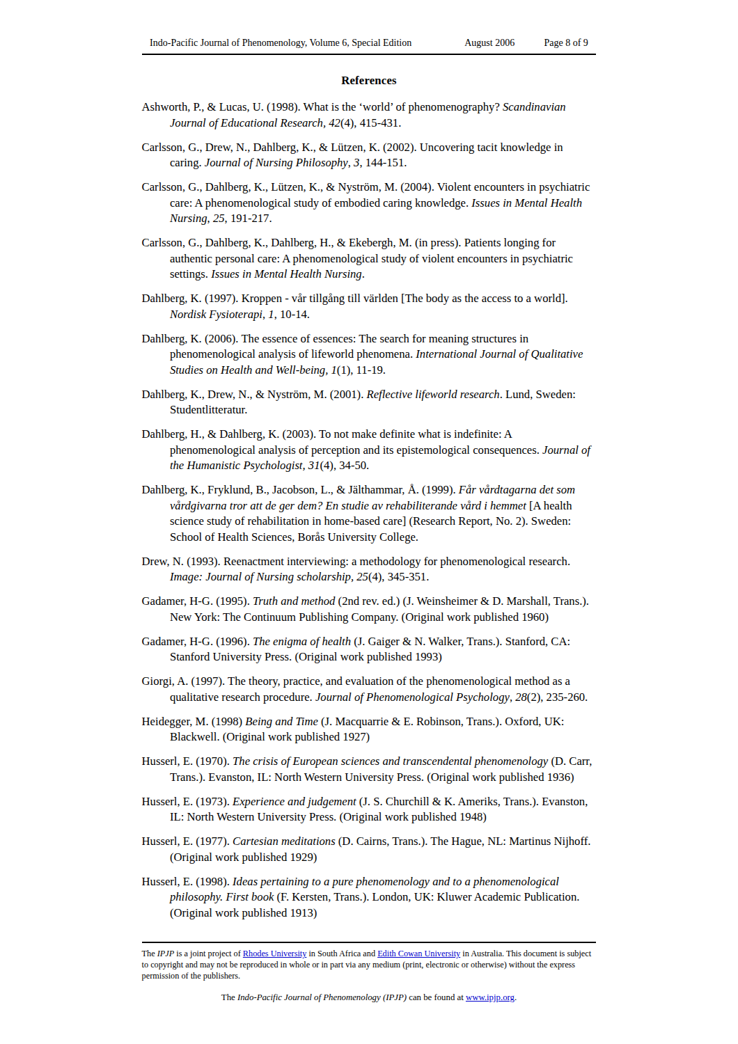Indo-Pacific Journal of Phenomenology, Volume 6, Special Edition August 2006 Page 8 of 9
References
Ashworth, P., & Lucas, U. (1998). What is the ‘world’ of phenomenography? Scandinavian Journal of Educational Research, 42(4), 415-431.
Carlsson, G., Drew, N., Dahlberg, K., & Lützen, K. (2002). Uncovering tacit knowledge in caring. Journal of Nursing Philosophy, 3, 144-151.
Carlsson, G., Dahlberg, K., Lützen, K., & Nyström, M. (2004). Violent encounters in psychiatric care: A phenomenological study of embodied caring knowledge. Issues in Mental Health Nursing, 25, 191-217.
Carlsson, G., Dahlberg, K., Dahlberg, H., & Ekebergh, M. (in press). Patients longing for authentic personal care: A phenomenological study of violent encounters in psychiatric settings. Issues in Mental Health Nursing.
Dahlberg, K. (1997). Kroppen - vår tillgång till världen [The body as the access to a world]. Nordisk Fysioterapi, 1, 10-14.
Dahlberg, K. (2006). The essence of essences: The search for meaning structures in phenomenological analysis of lifeworld phenomena. International Journal of Qualitative Studies on Health and Well-being, 1(1), 11-19.
Dahlberg, K., Drew, N., & Nyström, M. (2001). Reflective lifeworld research. Lund, Sweden: Studentlitteratur.
Dahlberg, H., & Dahlberg, K. (2003). To not make definite what is indefinite: A phenomenological analysis of perception and its epistemological consequences. Journal of the Humanistic Psychologist, 31(4), 34-50.
Dahlberg, K., Fryklund, B., Jacobson, L., & Jälthammar, Å. (1999). Får vårdtagarna det som vårdgivarna tror att de ger dem? En studie av rehabiliterande vård i hemmet [A health science study of rehabilitation in home-based care] (Research Report, No. 2). Sweden: School of Health Sciences, Borås University College.
Drew, N. (1993). Reenactment interviewing: a methodology for phenomenological research. Image: Journal of Nursing scholarship, 25(4), 345-351.
Gadamer, H-G. (1995). Truth and method (2nd rev. ed.) (J. Weinsheimer & D. Marshall, Trans.). New York: The Continuum Publishing Company. (Original work published 1960)
Gadamer, H-G. (1996). The enigma of health (J. Gaiger & N. Walker, Trans.). Stanford, CA: Stanford University Press. (Original work published 1993)
Giorgi, A. (1997). The theory, practice, and evaluation of the phenomenological method as a qualitative research procedure. Journal of Phenomenological Psychology, 28(2), 235-260.
Heidegger, M. (1998) Being and Time (J. Macquarrie & E. Robinson, Trans.). Oxford, UK: Blackwell. (Original work published 1927)
Husserl, E. (1970). The crisis of European sciences and transcendental phenomenology (D. Carr, Trans.). Evanston, IL: North Western University Press. (Original work published 1936)
Husserl, E. (1973). Experience and judgement (J. S. Churchill & K. Ameriks, Trans.). Evanston, IL: North Western University Press. (Original work published 1948)
Husserl, E. (1977). Cartesian meditations (D. Cairns, Trans.). The Hague, NL: Martinus Nijhoff. (Original work published 1929)
Husserl, E. (1998). Ideas pertaining to a pure phenomenology and to a phenomenological philosophy. First book (F. Kersten, Trans.). London, UK: Kluwer Academic Publication. (Original work published 1913)
The IPJP is a joint project of Rhodes University in South Africa and Edith Cowan University in Australia. This document is subject to copyright and may not be reproduced in whole or in part via any medium (print, electronic or otherwise) without the express permission of the publishers.
The Indo-Pacific Journal of Phenomenology (IPJP) can be found at www.ipjp.org.